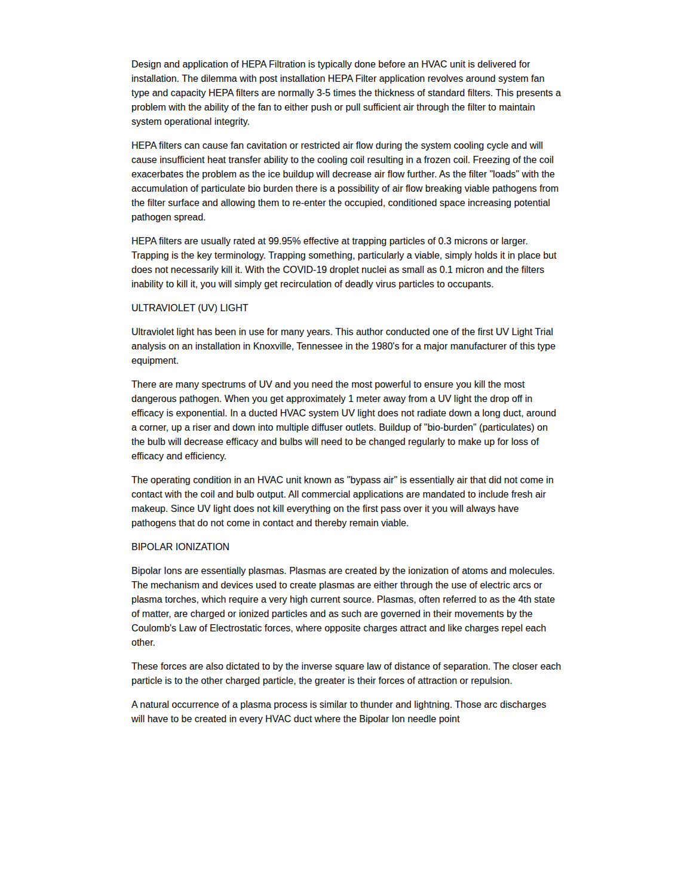Design and application of HEPA Filtration is typically done before an HVAC unit is delivered for installation. The dilemma with post installation HEPA Filter application revolves around system fan type and capacity HEPA filters are normally 3-5 times the thickness of standard filters. This presents a problem with the ability of the fan to either push or pull sufficient air through the filter to maintain system operational integrity.
HEPA filters can cause fan cavitation or restricted air flow during the system cooling cycle and will cause insufficient heat transfer ability to the cooling coil resulting in a frozen coil. Freezing of the coil exacerbates the problem as the ice buildup will decrease air flow further. As the filter "loads" with the accumulation of particulate bio burden there is a possibility of air flow breaking viable pathogens from the filter surface and allowing them to re-enter the occupied, conditioned space increasing potential pathogen spread.
HEPA filters are usually rated at 99.95% effective at trapping particles of 0.3 microns or larger. Trapping is the key terminology. Trapping something, particularly a viable, simply holds it in place but does not necessarily kill it. With the COVID-19 droplet nuclei as small as 0.1 micron and the filters inability to kill it, you will simply get recirculation of deadly virus particles to occupants.
ULTRAVIOLET (UV) LIGHT
Ultraviolet light has been in use for many years. This author conducted one of the first UV Light Trial analysis on an installation in Knoxville, Tennessee in the 1980's for a major manufacturer of this type equipment.
There are many spectrums of UV and you need the most powerful to ensure you kill the most dangerous pathogen. When you get approximately 1 meter away from a UV light the drop off in efficacy is exponential. In a ducted HVAC system UV light does not radiate down a long duct, around a corner, up a riser and down into multiple diffuser outlets. Buildup of "bio-burden" (particulates) on the bulb will decrease efficacy and bulbs will need to be changed regularly to make up for loss of efficacy and efficiency.
The operating condition in an HVAC unit known as "bypass air" is essentially air that did not come in contact with the coil and bulb output. All commercial applications are mandated to include fresh air makeup. Since UV light does not kill everything on the first pass over it you will always have pathogens that do not come in contact and thereby remain viable.
BIPOLAR IONIZATION
Bipolar Ions are essentially plasmas. Plasmas are created by the ionization of atoms and molecules. The mechanism and devices used to create plasmas are either through the use of electric arcs or plasma torches, which require a very high current source. Plasmas, often referred to as the 4th state of matter, are charged or ionized particles and as such are governed in their movements by the Coulomb's Law of Electrostatic forces, where opposite charges attract and like charges repel each other.
These forces are also dictated to by the inverse square law of distance of separation. The closer each particle is to the other charged particle, the greater is their forces of attraction or repulsion.
A natural occurrence of a plasma process is similar to thunder and lightning. Those arc discharges will have to be created in every HVAC duct where the Bipolar Ion needle point